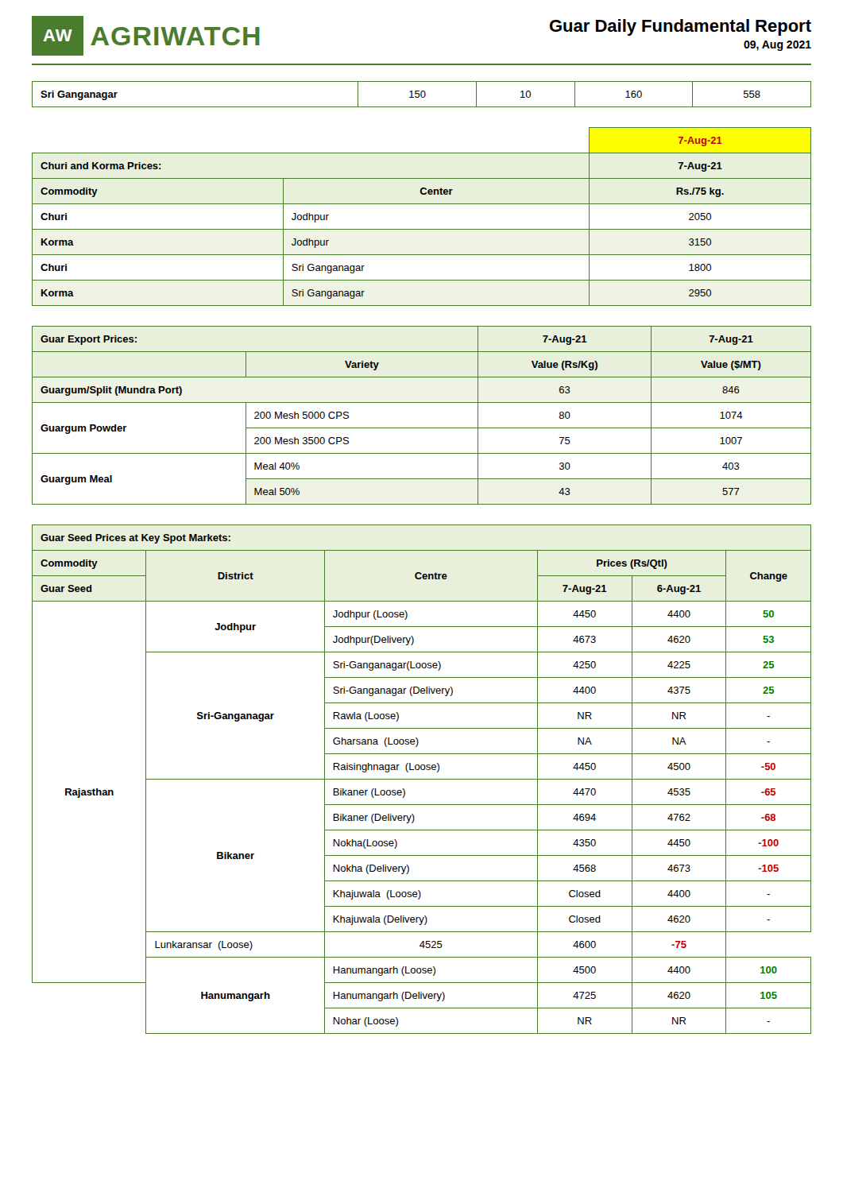AW
AGRIWATCH
Guar Daily Fundamental Report
09, Aug 2021
| Sri Ganganagar | 150 | 10 | 160 | 558 |
| | 7-Aug-21 |
| Churi and Korma Prices: | 7-Aug-21 |
| Commodity | Center | Rs./75 kg. |
| Churi | Jodhpur | 2050 |
| Korma | Jodhpur | 3150 |
| Churi | Sri Ganganagar | 1800 |
| Korma | Sri Ganganagar | 2950 |
| Guar Export Prices: | 7-Aug-21 | 7-Aug-21 |
| --- | --- | --- |
| | Variety | Value (Rs/Kg) | Value ($/MT) |
| Guargum/Split (Mundra Port) | 63 | 846 |
| Guargum Powder | 200 Mesh 5000 CPS | 80 | 1074 |
| 200 Mesh 3500 CPS | 75 | 1007 |
| Guargum Meal | Meal 40% | 30 | 403 |
| Meal 50% | 43 | 577 |
| Guar Seed Prices at Key Spot Markets: |
| --- |
| Commodity | District | Centre | Prices (Rs/Qtl) | Change |
| Guar Seed | 7-Aug-21 | 6-Aug-21 |
| Rajasthan | Jodhpur | Jodhpur (Loose) | 4450 | 4400 | 50 |
| Jodhpur(Delivery) | 4673 | 4620 | 53 |
| Sri-Ganganagar | Sri-Ganganagar(Loose) | 4250 | 4225 | 25 |
| Sri-Ganganagar (Delivery) | 4400 | 4375 | 25 |
| Rawla (Loose) | NR | NR | - |
| Gharsana (Loose) | NA | NA | - |
| Raisinghnagar (Loose) | 4450 | 4500 | -50 |
| Bikaner | Bikaner (Loose) | 4470 | 4535 | -65 |
| Bikaner (Delivery) | 4694 | 4762 | -68 |
| Nokha(Loose) | 4350 | 4450 | -100 |
| Nokha (Delivery) | 4568 | 4673 | -105 |
| Khajuwala (Loose) | Closed | 4400 | - |
| Khajuwala (Delivery) | Closed | 4620 | - |
| Lunkaransar (Loose) | 4525 | 4600 | -75 |
| Hanumangarh | Hanumangarh (Loose) | 4500 | 4400 | 100 |
| | Hanumangarh (Delivery) | 4725 | 4620 | 105 |
| | Nohar (Loose) | NR | NR | - |